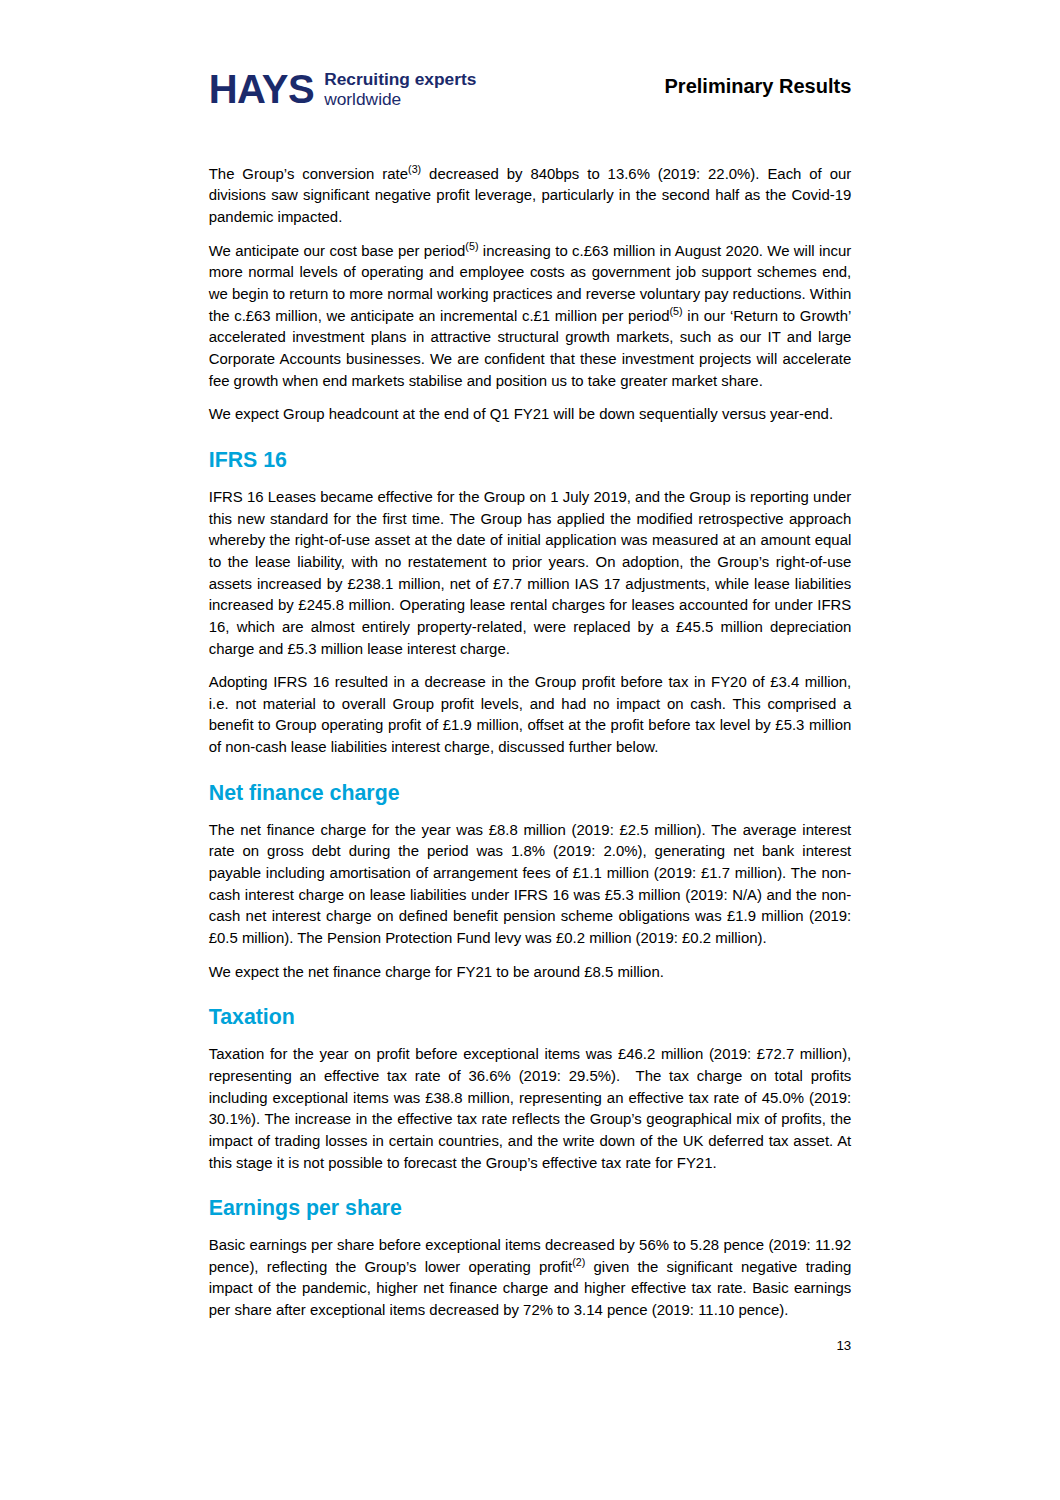HAYS
Recruiting experts
worldwide
Preliminary Results
The Group’s conversion rate(3) decreased by 840bps to 13.6% (2019: 22.0%). Each of our divisions saw significant negative profit leverage, particularly in the second half as the Covid-19 pandemic impacted.
We anticipate our cost base per period(5) increasing to c.£63 million in August 2020. We will incur more normal levels of operating and employee costs as government job support schemes end, we begin to return to more normal working practices and reverse voluntary pay reductions. Within the c.£63 million, we anticipate an incremental c.£1 million per period(5) in our ‘Return to Growth’ accelerated investment plans in attractive structural growth markets, such as our IT and large Corporate Accounts businesses. We are confident that these investment projects will accelerate fee growth when end markets stabilise and position us to take greater market share.
We expect Group headcount at the end of Q1 FY21 will be down sequentially versus year-end.
IFRS 16
IFRS 16 Leases became effective for the Group on 1 July 2019, and the Group is reporting under this new standard for the first time. The Group has applied the modified retrospective approach whereby the right-of-use asset at the date of initial application was measured at an amount equal to the lease liability, with no restatement to prior years. On adoption, the Group’s right-of-use assets increased by £238.1 million, net of £7.7 million IAS 17 adjustments, while lease liabilities increased by £245.8 million. Operating lease rental charges for leases accounted for under IFRS 16, which are almost entirely property-related, were replaced by a £45.5 million depreciation charge and £5.3 million lease interest charge.
Adopting IFRS 16 resulted in a decrease in the Group profit before tax in FY20 of £3.4 million, i.e. not material to overall Group profit levels, and had no impact on cash. This comprised a benefit to Group operating profit of £1.9 million, offset at the profit before tax level by £5.3 million of non-cash lease liabilities interest charge, discussed further below.
Net finance charge
The net finance charge for the year was £8.8 million (2019: £2.5 million). The average interest rate on gross debt during the period was 1.8% (2019: 2.0%), generating net bank interest payable including amortisation of arrangement fees of £1.1 million (2019: £1.7 million). The non-cash interest charge on lease liabilities under IFRS 16 was £5.3 million (2019: N/A) and the non-cash net interest charge on defined benefit pension scheme obligations was £1.9 million (2019: £0.5 million). The Pension Protection Fund levy was £0.2 million (2019: £0.2 million).
We expect the net finance charge for FY21 to be around £8.5 million.
Taxation
Taxation for the year on profit before exceptional items was £46.2 million (2019: £72.7 million), representing an effective tax rate of 36.6% (2019: 29.5%). The tax charge on total profits including exceptional items was £38.8 million, representing an effective tax rate of 45.0% (2019: 30.1%). The increase in the effective tax rate reflects the Group’s geographical mix of profits, the impact of trading losses in certain countries, and the write down of the UK deferred tax asset. At this stage it is not possible to forecast the Group’s effective tax rate for FY21.
Earnings per share
Basic earnings per share before exceptional items decreased by 56% to 5.28 pence (2019: 11.92 pence), reflecting the Group’s lower operating profit(2) given the significant negative trading impact of the pandemic, higher net finance charge and higher effective tax rate. Basic earnings per share after exceptional items decreased by 72% to 3.14 pence (2019: 11.10 pence).
13